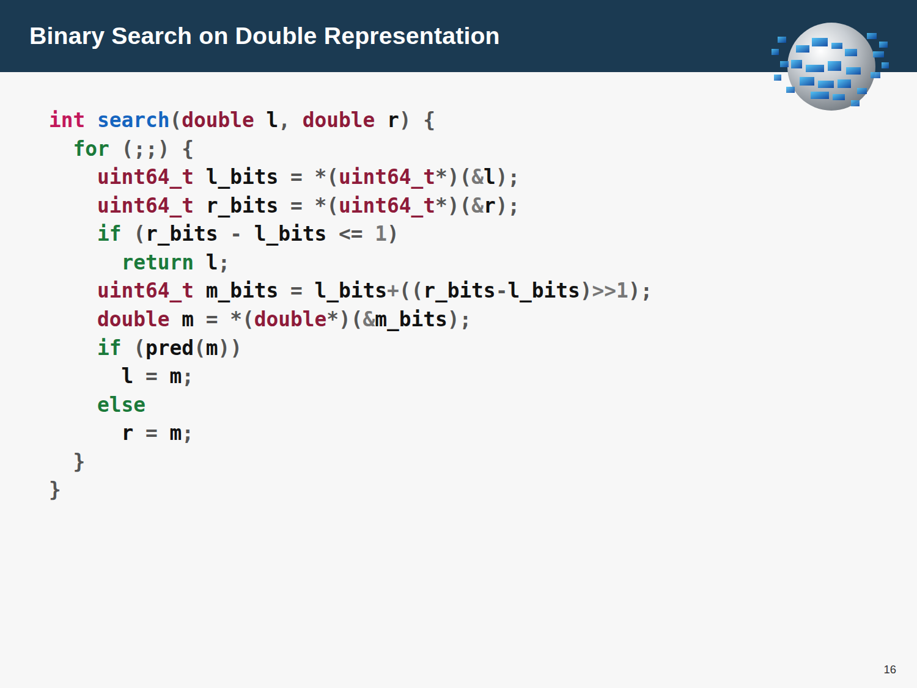Binary Search on Double Representation
int search(double l, double r) {
  for (;;) {
    uint64_t l_bits = *(uint64_t*)(&l);
    uint64_t r_bits = *(uint64_t*)(&r);
    if (r_bits - l_bits <= 1)
      return l;
    uint64_t m_bits = l_bits+((r_bits-l_bits)>>1);
    double m = *(double*)(&m_bits);
    if (pred(m))
      l = m;
    else
      r = m;
  }
}
16